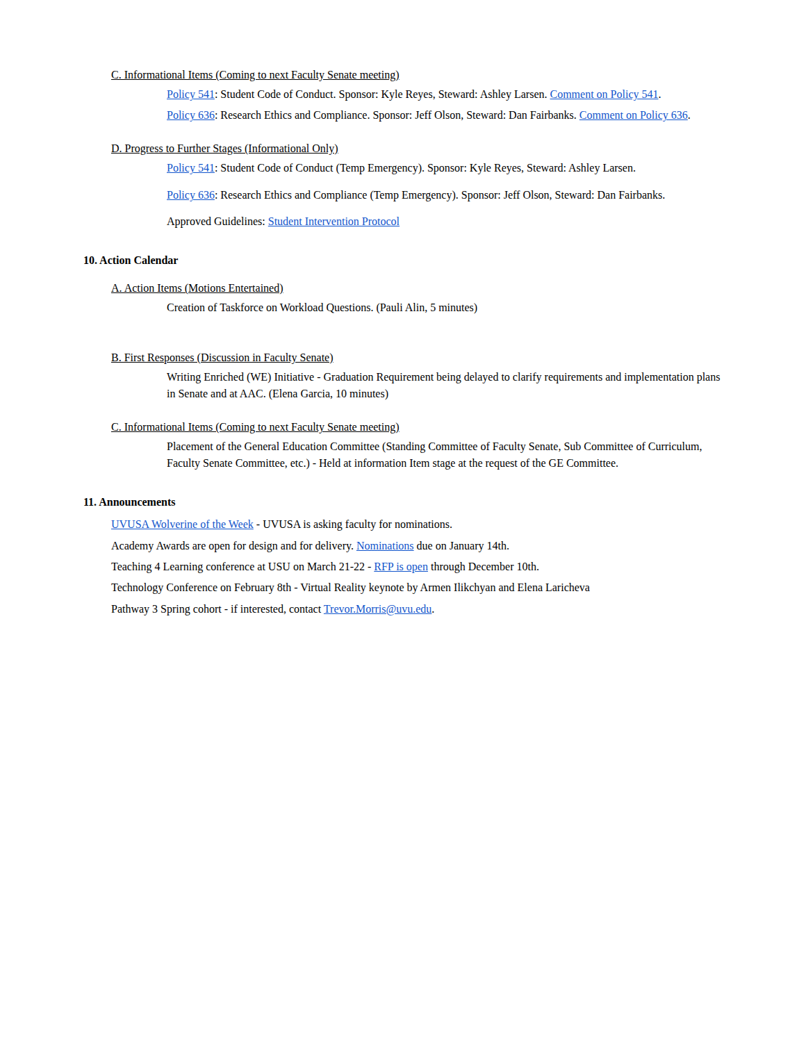C. Informational Items (Coming to next Faculty Senate meeting)
Policy 541: Student Code of Conduct. Sponsor: Kyle Reyes, Steward: Ashley Larsen. Comment on Policy 541.
Policy 636: Research Ethics and Compliance. Sponsor: Jeff Olson, Steward: Dan Fairbanks. Comment on Policy 636.
D. Progress to Further Stages (Informational Only)
Policy 541: Student Code of Conduct (Temp Emergency). Sponsor: Kyle Reyes, Steward: Ashley Larsen.
Policy 636: Research Ethics and Compliance (Temp Emergency). Sponsor: Jeff Olson, Steward: Dan Fairbanks.
Approved Guidelines: Student Intervention Protocol
10. Action Calendar
A. Action Items (Motions Entertained)
Creation of Taskforce on Workload Questions. (Pauli Alin, 5 minutes)
B. First Responses (Discussion in Faculty Senate)
Writing Enriched (WE) Initiative - Graduation Requirement being delayed to clarify requirements and implementation plans in Senate and at AAC. (Elena Garcia, 10 minutes)
C. Informational Items (Coming to next Faculty Senate meeting)
Placement of the General Education Committee (Standing Committee of Faculty Senate, Sub Committee of Curriculum, Faculty Senate Committee, etc.) - Held at information Item stage at the request of the GE Committee.
11. Announcements
UVUSA Wolverine of the Week - UVUSA is asking faculty for nominations.
Academy Awards are open for design and for delivery. Nominations due on January 14th.
Teaching 4 Learning conference at USU on March 21-22 - RFP is open through December 10th.
Technology Conference on February 8th - Virtual Reality keynote by Armen Ilikchyan and Elena Laricheva
Pathway 3 Spring cohort - if interested, contact Trevor.Morris@uvu.edu.